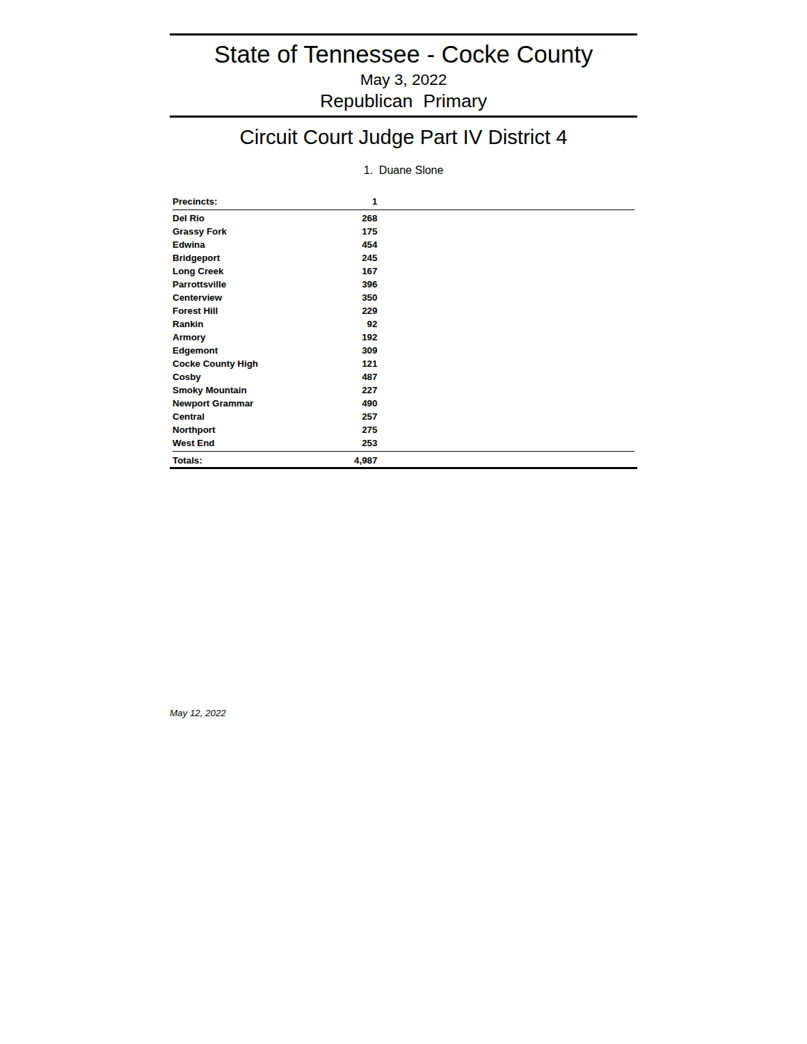State of Tennessee - Cocke County
May 3, 2022
Republican Primary
Circuit Court Judge Part IV District 4
1. Duane Slone
| Precincts: | 1 | |
| --- | --- | --- |
| Del Rio | 268 | |
| Grassy Fork | 175 | |
| Edwina | 454 | |
| Bridgeport | 245 | |
| Long Creek | 167 | |
| Parrottsville | 396 | |
| Centerview | 350 | |
| Forest Hill | 229 | |
| Rankin | 92 | |
| Armory | 192 | |
| Edgemont | 309 | |
| Cocke County High | 121 | |
| Cosby | 487 | |
| Smoky Mountain | 227 | |
| Newport Grammar | 490 | |
| Central | 257 | |
| Northport | 275 | |
| West End | 253 | |
| Totals: | 4,987 | |
May 12, 2022